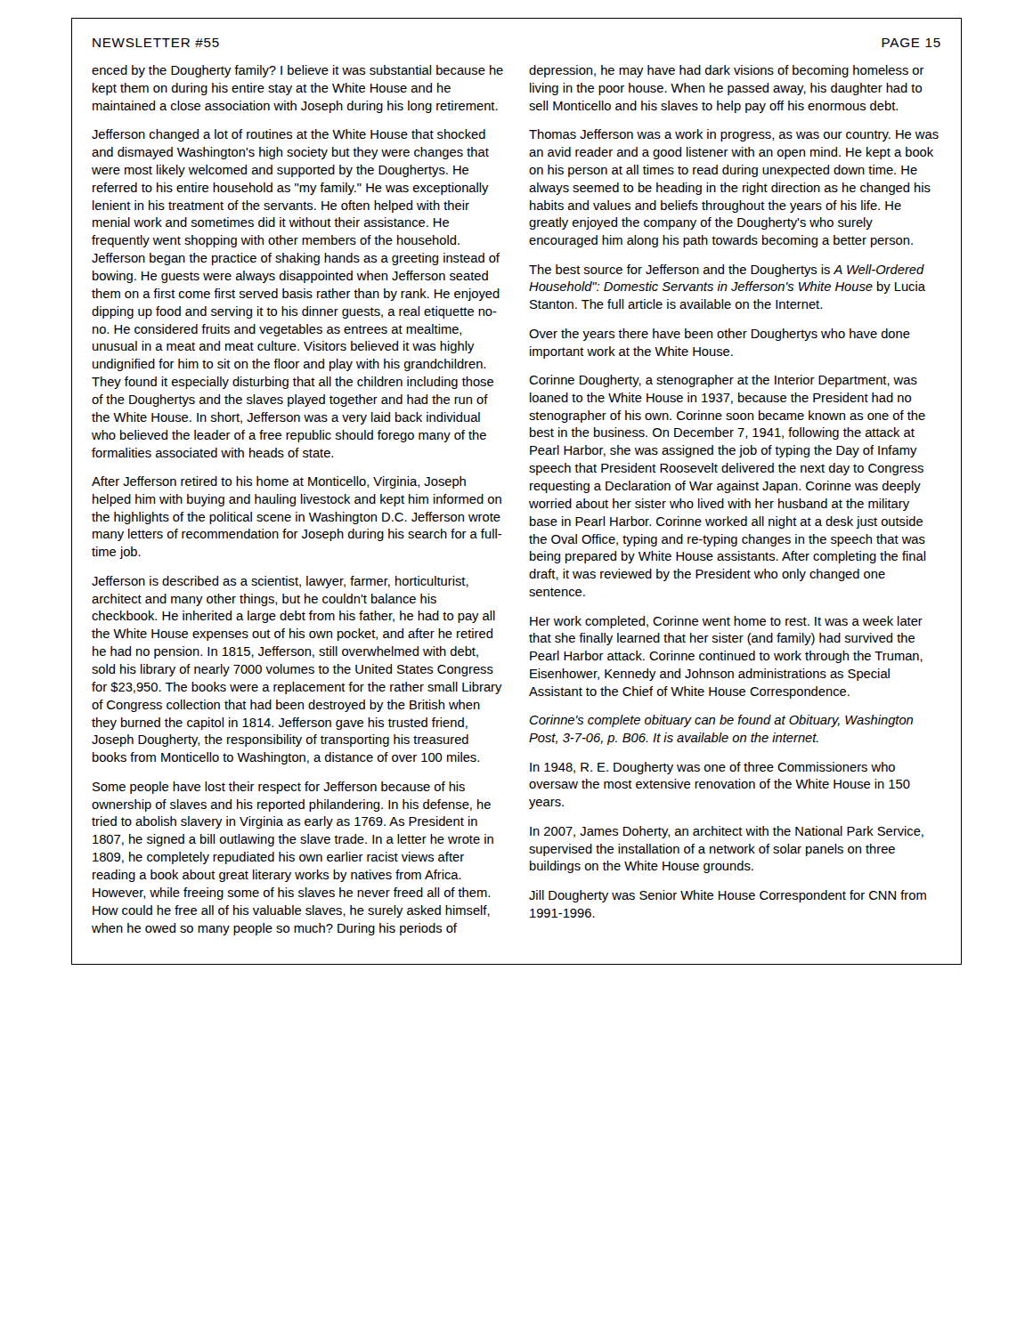Newsletter #55 Page 15
enced by the Dougherty family? I believe it was substantial because he kept them on during his entire stay at the White House and he maintained a close association with Joseph during his long retirement.
Jefferson changed a lot of routines at the White House that shocked and dismayed Washington's high society but they were changes that were most likely welcomed and supported by the Doughertys. He referred to his entire household as "my family." He was exceptionally lenient in his treatment of the servants. He often helped with their menial work and sometimes did it without their assistance. He frequently went shopping with other members of the household. Jefferson began the practice of shaking hands as a greeting instead of bowing. He guests were always disappointed when Jefferson seated them on a first come first served basis rather than by rank. He enjoyed dipping up food and serving it to his dinner guests, a real etiquette no-no. He considered fruits and vegetables as entrees at mealtime, unusual in a meat and meat culture. Visitors believed it was highly undignified for him to sit on the floor and play with his grandchildren. They found it especially disturbing that all the children including those of the Doughertys and the slaves played together and had the run of the White House. In short, Jefferson was a very laid back individual who believed the leader of a free republic should forego many of the formalities associated with heads of state.
After Jefferson retired to his home at Monticello, Virginia, Joseph helped him with buying and hauling livestock and kept him informed on the highlights of the political scene in Washington D.C. Jefferson wrote many letters of recommendation for Joseph during his search for a full-time job.
Jefferson is described as a scientist, lawyer, farmer, horticulturist, architect and many other things, but he couldn't balance his checkbook. He inherited a large debt from his father, he had to pay all the White House expenses out of his own pocket, and after he retired he had no pension. In 1815, Jefferson, still overwhelmed with debt, sold his library of nearly 7000 volumes to the United States Congress for $23,950. The books were a replacement for the rather small Library of Congress collection that had been destroyed by the British when they burned the capitol in 1814. Jefferson gave his trusted friend, Joseph Dougherty, the responsibility of transporting his treasured books from Monticello to Washington, a distance of over 100 miles.
Some people have lost their respect for Jefferson because of his ownership of slaves and his reported philandering. In his defense, he tried to abolish slavery in Virginia as early as 1769. As President in 1807, he signed a bill outlawing the slave trade. In a letter he wrote in 1809, he completely repudiated his own earlier racist views after reading a book about great literary works by natives from Africa. However, while freeing some of his slaves he never freed all of them. How could he free all of his valuable slaves, he surely asked himself, when he owed so many people so much? During his periods of depression, he may have had dark visions of becoming homeless or living in the poor house. When he passed away, his daughter had to sell Monticello and his slaves to help pay off his enormous debt.
Thomas Jefferson was a work in progress, as was our country. He was an avid reader and a good listener with an open mind. He kept a book on his person at all times to read during unexpected down time. He always seemed to be heading in the right direction as he changed his habits and values and beliefs throughout the years of his life. He greatly enjoyed the company of the Dougherty's who surely encouraged him along his path towards becoming a better person.
The best source for Jefferson and the Doughertys is A Well-Ordered Household": Domestic Servants in Jefferson's White House by Lucia Stanton. The full article is available on the Internet.
Over the years there have been other Doughertys who have done important work at the White House.
Corinne Dougherty, a stenographer at the Interior Department, was loaned to the White House in 1937, because the President had no stenographer of his own. Corinne soon became known as one of the best in the business. On December 7, 1941, following the attack at Pearl Harbor, she was assigned the job of typing the Day of Infamy speech that President Roosevelt delivered the next day to Congress requesting a Declaration of War against Japan. Corinne was deeply worried about her sister who lived with her husband at the military base in Pearl Harbor. Corinne worked all night at a desk just outside the Oval Office, typing and re-typing changes in the speech that was being prepared by White House assistants. After completing the final draft, it was reviewed by the President who only changed one sentence.
Her work completed, Corinne went home to rest. It was a week later that she finally learned that her sister (and family) had survived the Pearl Harbor attack. Corinne continued to work through the Truman, Eisenhower, Kennedy and Johnson administrations as Special Assistant to the Chief of White House Correspondence.
Corinne's complete obituary can be found at Obituary, Washington Post, 3-7-06, p. B06. It is available on the internet.
In 1948, R. E. Dougherty was one of three Commissioners who oversaw the most extensive renovation of the White House in 150 years.
In 2007, James Doherty, an architect with the National Park Service, supervised the installation of a network of solar panels on three buildings on the White House grounds.
Jill Dougherty was Senior White House Correspondent for CNN from 1991-1996.